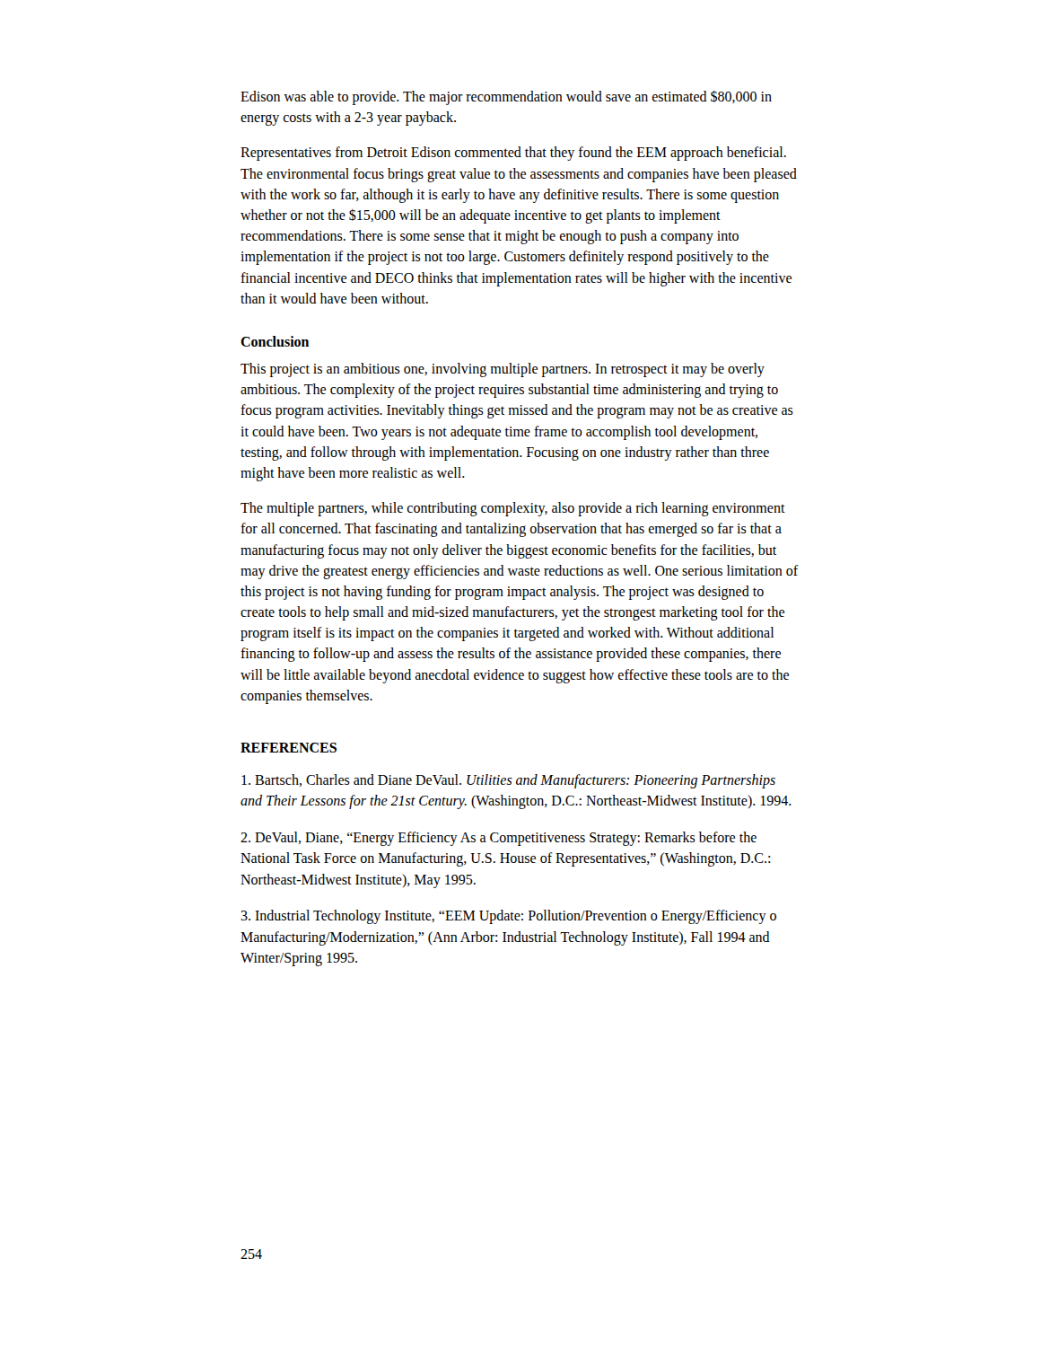Edison was able to provide. The major recommendation would save an estimated $80,000 in energy costs with a 2-3 year payback.
Representatives from Detroit Edison commented that they found the EEM approach beneficial. The environmental focus brings great value to the assessments and companies have been pleased with the work so far, although it is early to have any definitive results. There is some question whether or not the $15,000 will be an adequate incentive to get plants to implement recommendations. There is some sense that it might be enough to push a company into implementation if the project is not too large. Customers definitely respond positively to the financial incentive and DECO thinks that implementation rates will be higher with the incentive than it would have been without.
Conclusion
This project is an ambitious one, involving multiple partners. In retrospect it may be overly ambitious. The complexity of the project requires substantial time administering and trying to focus program activities. Inevitably things get missed and the program may not be as creative as it could have been. Two years is not adequate time frame to accomplish tool development, testing, and follow through with implementation. Focusing on one industry rather than three might have been more realistic as well.
The multiple partners, while contributing complexity, also provide a rich learning environment for all concerned. That fascinating and tantalizing observation that has emerged so far is that a manufacturing focus may not only deliver the biggest economic benefits for the facilities, but may drive the greatest energy efficiencies and waste reductions as well. One serious limitation of this project is not having funding for program impact analysis. The project was designed to create tools to help small and mid-sized manufacturers, yet the strongest marketing tool for the program itself is its impact on the companies it targeted and worked with. Without additional financing to follow-up and assess the results of the assistance provided these companies, there will be little available beyond anecdotal evidence to suggest how effective these tools are to the companies themselves.
REFERENCES
1. Bartsch, Charles and Diane DeVaul. Utilities and Manufacturers: Pioneering Partnerships and Their Lessons for the 21st Century. (Washington, D.C.: Northeast-Midwest Institute). 1994.
2. DeVaul, Diane, “Energy Efficiency As a Competitiveness Strategy: Remarks before the National Task Force on Manufacturing, U.S. House of Representatives,” (Washington, D.C.: Northeast-Midwest Institute), May 1995.
3. Industrial Technology Institute, “EEM Update: Pollution/Prevention o Energy/Efficiency o Manufacturing/Modernization,” (Ann Arbor: Industrial Technology Institute), Fall 1994 and Winter/Spring 1995.
254